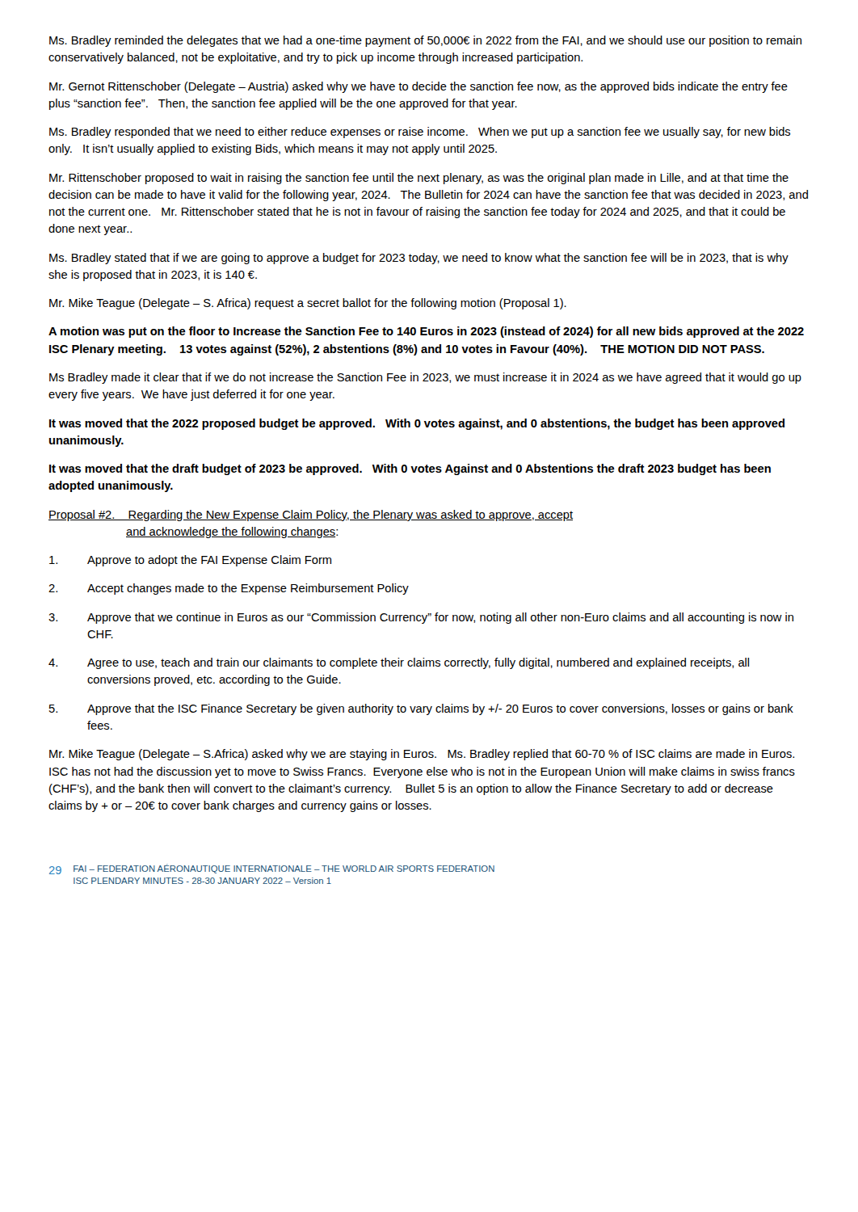Ms. Bradley reminded the delegates that we had a one-time payment of 50,000€ in 2022 from the FAI, and we should use our position to remain conservatively balanced, not be exploitative, and try to pick up income through increased participation.
Mr. Gernot Rittenschober (Delegate – Austria) asked why we have to decide the sanction fee now, as the approved bids indicate the entry fee plus “sanction fee”. Then, the sanction fee applied will be the one approved for that year.
Ms. Bradley responded that we need to either reduce expenses or raise income. When we put up a sanction fee we usually say, for new bids only. It isn’t usually applied to existing Bids, which means it may not apply until 2025.
Mr. Rittenschober proposed to wait in raising the sanction fee until the next plenary, as was the original plan made in Lille, and at that time the decision can be made to have it valid for the following year, 2024. The Bulletin for 2024 can have the sanction fee that was decided in 2023, and not the current one. Mr. Rittenschober stated that he is not in favour of raising the sanction fee today for 2024 and 2025, and that it could be done next year..
Ms. Bradley stated that if we are going to approve a budget for 2023 today, we need to know what the sanction fee will be in 2023, that is why she is proposed that in 2023, it is 140 €.
Mr. Mike Teague (Delegate – S. Africa) request a secret ballot for the following motion (Proposal 1).
A motion was put on the floor to Increase the Sanction Fee to 140 Euros in 2023 (instead of 2024) for all new bids approved at the 2022 ISC Plenary meeting. 13 votes against (52%), 2 abstentions (8%) and 10 votes in Favour (40%). THE MOTION DID NOT PASS.
Ms Bradley made it clear that if we do not increase the Sanction Fee in 2023, we must increase it in 2024 as we have agreed that it would go up every five years. We have just deferred it for one year.
It was moved that the 2022 proposed budget be approved. With 0 votes against, and 0 abstentions, the budget has been approved unanimously.
It was moved that the draft budget of 2023 be approved. With 0 votes Against and 0 Abstentions the draft 2023 budget has been adopted unanimously.
Proposal #2. Regarding the New Expense Claim Policy, the Plenary was asked to approve, accept
and acknowledge the following changes:
1. Approve to adopt the FAI Expense Claim Form
2. Accept changes made to the Expense Reimbursement Policy
3. Approve that we continue in Euros as our “Commission Currency” for now, noting all other non-Euro claims and all accounting is now in CHF.
4. Agree to use, teach and train our claimants to complete their claims correctly, fully digital, numbered and explained receipts, all conversions proved, etc. according to the Guide.
5. Approve that the ISC Finance Secretary be given authority to vary claims by +/- 20 Euros to cover conversions, losses or gains or bank fees.
Mr. Mike Teague (Delegate – S.Africa) asked why we are staying in Euros. Ms. Bradley replied that 60-70 % of ISC claims are made in Euros. ISC has not had the discussion yet to move to Swiss Francs. Everyone else who is not in the European Union will make claims in swiss francs (CHF’s), and the bank then will convert to the claimant’s currency. Bullet 5 is an option to allow the Finance Secretary to add or decrease claims by + or – 20€ to cover bank charges and currency gains or losses.
29 FAI – FEDERATION AÉRONAUTIQUE INTERNATIONALE – THE WORLD AIR SPORTS FEDERATION
ISC PLENDARY MINUTES - 28-30 JANUARY 2022 – Version 1